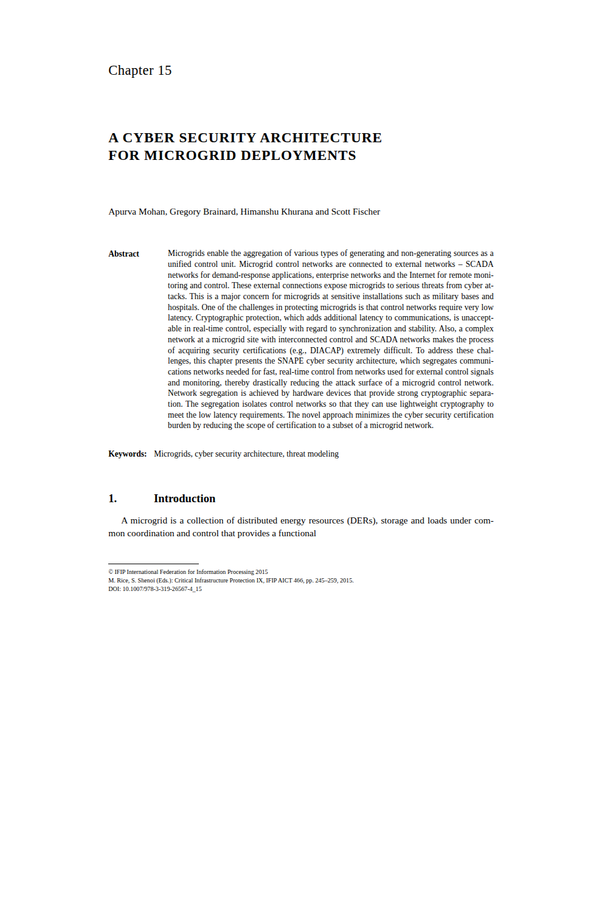Chapter 15
A Cyber Security Architecture
for Microgrid Deployments
Apurva Mohan, Gregory Brainard, Himanshu Khurana and Scott Fischer
Abstract
Microgrids enable the aggregation of various types of generating and non-generating sources as a unified control unit. Microgrid control networks are connected to external networks – SCADA networks for demand-response applications, enterprise networks and the Internet for remote monitoring and control. These external connections expose microgrids to serious threats from cyber attacks. This is a major concern for microgrids at sensitive installations such as military bases and hospitals. One of the challenges in protecting microgrids is that control networks require very low latency. Cryptographic protection, which adds additional latency to communications, is unacceptable in real-time control, especially with regard to synchronization and stability. Also, a complex network at a microgrid site with interconnected control and SCADA networks makes the process of acquiring security certifications (e.g., DIACAP) extremely difficult. To address these challenges, this chapter presents the SNAPE cyber security architecture, which segregates communications networks needed for fast, real-time control from networks used for external control signals and monitoring, thereby drastically reducing the attack surface of a microgrid control network. Network segregation is achieved by hardware devices that provide strong cryptographic separation. The segregation isolates control networks so that they can use lightweight cryptography to meet the low latency requirements. The novel approach minimizes the cyber security certification burden by reducing the scope of certification to a subset of a microgrid network.
Keywords: Microgrids, cyber security architecture, threat modeling
1. Introduction
A microgrid is a collection of distributed energy resources (DERs), storage and loads under common coordination and control that provides a functional
© IFIP International Federation for Information Processing 2015
M. Rice, S. Shenoi (Eds.): Critical Infrastructure Protection IX, IFIP AICT 466, pp. 245–259, 2015.
DOI: 10.1007/978-3-319-26567-4_15